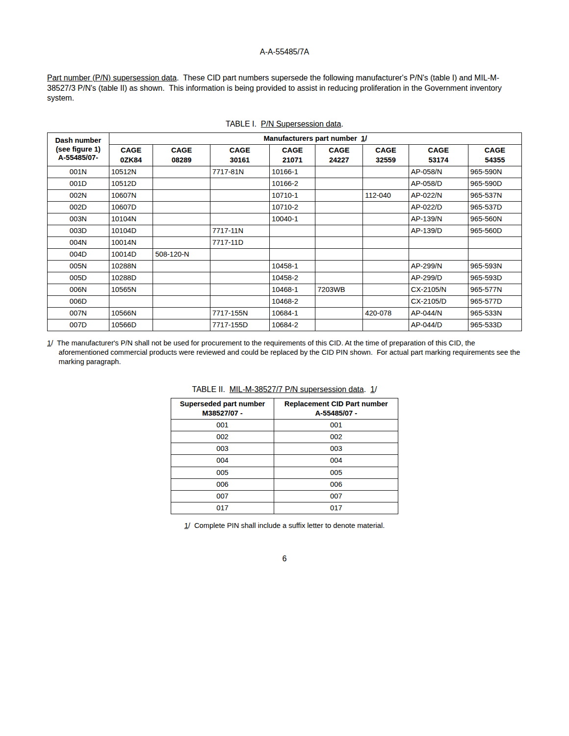A-A-55485/7A
Part number (P/N) supersession data. These CID part numbers supersede the following manufacturer's P/N's (table I) and MIL-M-38527/3 P/N's (table II) as shown. This information is being provided to assist in reducing proliferation in the Government inventory system.
TABLE I. P/N Supersession data.
| Dash number (see figure 1) A-55485/07- | Manufacturers part number 1 / |
| --- | --- |
| CAGE 0ZK84 | CAGE 08289 | CAGE 30161 | CAGE 21071 | CAGE 24227 | CAGE 32559 | CAGE 53174 | CAGE 54355 |
| 001N | 10512N | | 7717-81N | 10166-1 | | | AP-058/N | 965-590N |
| 001D | 10512D | | | 10166-2 | | | AP-058/D | 965-590D |
| 002N | 10607N | | | 10710-1 | | 112-040 | AP-022/N | 965-537N |
| 002D | 10607D | | | 10710-2 | | | AP-022/D | 965-537D |
| 003N | 10104N | | | 10040-1 | | | AP-139/N | 965-560N |
| 003D | 10104D | | 7717-11N | | | | AP-139/D | 965-560D |
| 004N | 10014N | | 7717-11D | | | | | |
| 004D | 10014D | 508-120-N | | | | | | |
| 005N | 10288N | | | 10458-1 | | | AP-299/N | 965-593N |
| 005D | 10288D | | | 10458-2 | | | AP-299/D | 965-593D |
| 006N | 10565N | | | 10468-1 | 7203WB | | CX-2105/N | 965-577N |
| 006D | | | | 10468-2 | | | CX-2105/D | 965-577D |
| 007N | 10566N | | 7717-155N | 10684-1 | | 420-078 | AP-044/N | 965-533N |
| 007D | 10566D | | 7717-155D | 10684-2 | | | AP-044/D | 965-533D |
1/ The manufacturer's P/N shall not be used for procurement to the requirements of this CID. At the time of preparation of this CID, the aforementioned commercial products were reviewed and could be replaced by the CID PIN shown. For actual part marking requirements see the marking paragraph.
TABLE II. MIL-M-38527/7 P/N supersession data. 1/
| Superseded part number M38527/07 - | Replacement CID Part number A-55485/07 - |
| --- | --- |
| 001 | 001 |
| 002 | 002 |
| 003 | 003 |
| 004 | 004 |
| 005 | 005 |
| 006 | 006 |
| 007 | 007 |
| 017 | 017 |
1/ Complete PIN shall include a suffix letter to denote material.
6